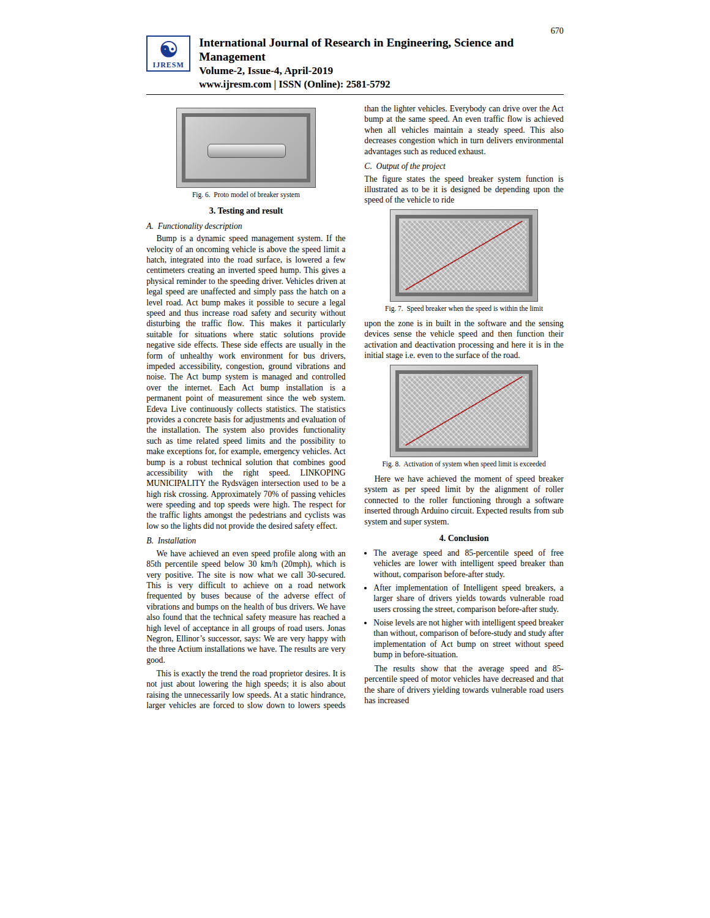670
☯
IJRESM
International Journal of Research in Engineering, Science and Management
Volume-2, Issue-4, April-2019
www.ijresm.com | ISSN (Online): 2581-5792
Fig. 6. Proto model of breaker system
3. Testing and result
A. Functionality description
Bump is a dynamic speed management system. If the velocity of an oncoming vehicle is above the speed limit a hatch, integrated into the road surface, is lowered a few centimeters creating an inverted speed hump. This gives a physical reminder to the speeding driver. Vehicles driven at legal speed are unaffected and simply pass the hatch on a level road. Act bump makes it possible to secure a legal speed and thus increase road safety and security without disturbing the traffic flow. This makes it particularly suitable for situations where static solutions provide negative side effects. These side effects are usually in the form of unhealthy work environment for bus drivers, impeded accessibility, congestion, ground vibrations and noise. The Act bump system is managed and controlled over the internet. Each Act bump installation is a permanent point of measurement since the web system. Edeva Live continuously collects statistics. The statistics provides a concrete basis for adjustments and evaluation of the installation. The system also provides functionality such as time related speed limits and the possibility to make exceptions for, for example, emergency vehicles. Act bump is a robust technical solution that combines good accessibility with the right speed. LINKOPING MUNICIPALITY the Rydsvägen intersection used to be a high risk crossing. Approximately 70% of passing vehicles were speeding and top speeds were high. The respect for the traffic lights amongst the pedestrians and cyclists was low so the lights did not provide the desired safety effect.
B. Installation
We have achieved an even speed profile along with an 85th percentile speed below 30 km/h (20mph), which is very positive. The site is now what we call 30-secured. This is very difficult to achieve on a road network frequented by buses because of the adverse effect of vibrations and bumps on the health of bus drivers. We have also found that the technical safety measure has reached a high level of acceptance in all groups of road users. Jonas Negron, Ellinor’s successor, says: We are very happy with the three Actium installations we have. The results are very good.
This is exactly the trend the road proprietor desires. It is not just about lowering the high speeds; it is also about raising the unnecessarily low speeds. At a static hindrance, larger vehicles are forced to slow down to lowers speeds than the lighter vehicles. Everybody can drive over the Act bump at the same speed. An even traffic flow is achieved when all vehicles maintain a steady speed. This also decreases congestion which in turn delivers environmental advantages such as reduced exhaust.
C. Output of the project
The figure states the speed breaker system function is illustrated as to be it is designed be depending upon the speed of the vehicle to ride
Fig. 7. Speed breaker when the speed is within the limit
upon the zone is in built in the software and the sensing devices sense the vehicle speed and then function their activation and deactivation processing and here it is in the initial stage i.e. even to the surface of the road.
Fig. 8. Activation of system when speed limit is exceeded
Here we have achieved the moment of speed breaker system as per speed limit by the alignment of roller connected to the roller functioning through a software inserted through Arduino circuit. Expected results from sub system and super system.
4. Conclusion
The average speed and 85-percentile speed of free vehicles are lower with intelligent speed breaker than without, comparison before-after study.
After implementation of Intelligent speed breakers, a larger share of drivers yields towards vulnerable road users crossing the street, comparison before-after study.
Noise levels are not higher with intelligent speed breaker than without, comparison of before-study and study after implementation of Act bump on street without speed bump in before-situation.
The results show that the average speed and 85-percentile speed of motor vehicles have decreased and that the share of drivers yielding towards vulnerable road users has increased